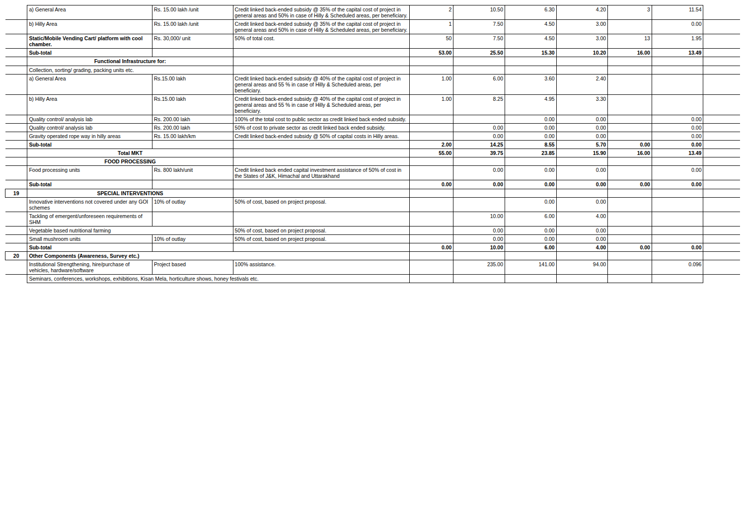| | a) General Area | Rs. 15.00 lakh /unit | Credit linked back-ended subsidy @ 35% of the capital cost of project in general areas and 50% in case of Hilly & Scheduled areas, per beneficiary. | 2 | 10.50 | 6.30 | 4.20 | 3 | 11.54 | |
| | b) Hilly Area | Rs. 15.00 lakh /unit | Credit linked back-ended subsidy @ 35% of the capital cost of project in general areas and 50% in case of Hilly & Scheduled areas, per beneficiary. | 1 | 7.50 | 4.50 | 3.00 | | 0.00 | |
| | Static/Mobile Vending Cart/ platform with cool chamber. | Rs. 30,000/ unit | 50% of total cost. | 50 | 7.50 | 4.50 | 3.00 | 13 | 1.95 | |
| | Sub-total | | | 53.00 | 25.50 | 15.30 | 10.20 | 16.00 | 13.49 | |
| | Functional Infrastructure for: | | | | | | | | |
| | Collection, sorting/ grading, packing units etc. | | | | | | | | |
| | a) General Area | Rs.15.00 lakh | Credit linked back-ended subsidy @ 40% of the capital cost of project in general areas and 55 % in case of Hilly & Scheduled areas, per beneficiary. | 1.00 | 6.00 | 3.60 | 2.40 | | | |
| | b) Hilly Area | Rs.15.00 lakh | Credit linked back-ended subsidy @ 40% of the capital cost of project in general areas and 55 % in case of Hilly & Scheduled areas, per beneficiary. | 1.00 | 8.25 | 4.95 | 3.30 | | | |
| | Quality control/ analysis lab | Rs. 200.00 lakh | 100% of the total cost to public sector as credit linked back ended subsidy. | | | 0.00 | 0.00 | | 0.00 | |
| | Quality control/ analysis lab | Rs. 200.00 lakh | 50% of cost to private sector as credit linked back ended subsidy. | | 0.00 | 0.00 | 0.00 | | 0.00 | |
| | Gravity operated rope way in hilly areas | Rs. 15.00 lakh/km | Credit linked back-ended subsidy @ 50% of capital costs in Hilly areas. | | 0.00 | 0.00 | 0.00 | | 0.00 | |
| | Sub-total | | | 2.00 | 14.25 | 8.55 | 5.70 | 0.00 | 0.00 | |
| | Total MKT | | 55.00 | 39.75 | 23.85 | 15.90 | 16.00 | 13.49 | |
| | FOOD PROCESSING | | | | | | | | |
| | Food processing units | Rs. 800 lakh/unit | Credit linked back ended capital investment assistance of 50% of cost in the States of J&K, Himachal and Uttarakhand | | 0.00 | 0.00 | 0.00 | | 0.00 | |
| | Sub-total | | | 0.00 | 0.00 | 0.00 | 0.00 | 0.00 | 0.00 | |
| 19 | SPECIAL INTERVENTIONS | | | | | | | | |
| | Innovative interventions not covered under any GOI schemes | 10% of outlay | 50% of cost, based on project proposal. | | | 0.00 | 0.00 | | | |
| | Tackling of emergent/unforeseen requirements of SHM | | | | 10.00 | 6.00 | 4.00 | | | |
| | Vegetable based nutritional farming | 50% of cost, based on project proposal. | | 0.00 | 0.00 | 0.00 | | | |
| | Small mushroom units | 10% of outlay | 50% of cost, based on project proposal. | | 0.00 | 0.00 | 0.00 | | | |
| | Sub-total | | | 0.00 | 10.00 | 6.00 | 4.00 | 0.00 | 0.00 | |
| 20 | Other Components (Awareness, Survey etc.) | | | | | | | |
| | Institutional Strengthening, hire/purchase of vehicles, hardware/software | Project based | 100% assistance. | | 235.00 | 141.00 | 94.00 | | 0.096 | |
| | Seminars, conferences, workshops, exhibitions, Kisan Mela, horticulture shows, honey festivals etc. | | | | | | | |